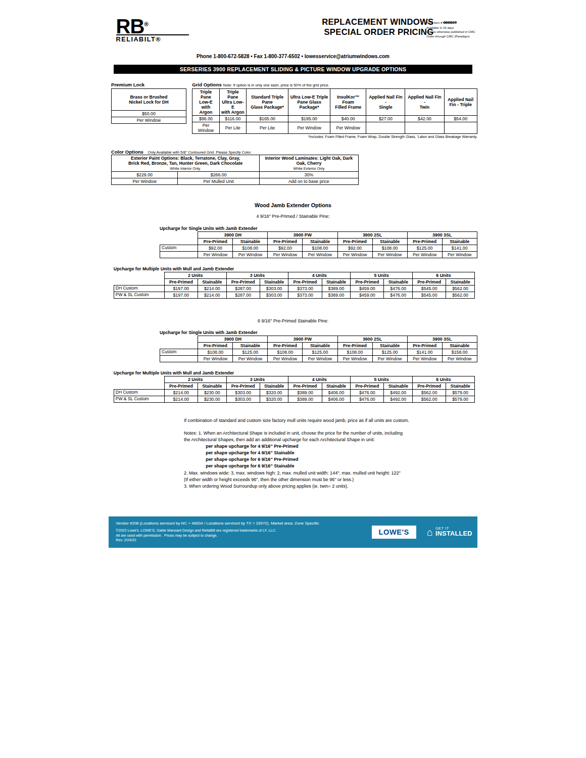RB®
RELIABILT®
REPLACEMENT WINDOWS
SPECIAL ORDER PRICING
SOS Item # 888829
Available in 15 days
Unless otherwise published in CMC
Order through CMC (Paradigm)
Phone 1-800-672-5828 • Fax 1-800-377-6502 • lowesservice@atriumwindows.com
SERSERIES 3900 REPLACEMENT SLIDING & PICTURE WINDOW UPGRADE OPTIONS
Premium Lock
| Brass or Brushed Nickel Lock for DH |
| --- |
| $50.00 |
| Per Window |
Grid Options Note: If option is in only one sash, price is 50% of the grid price.
| Triple Pane Low-E with Argon | Triple Pane Ultra Low-E with Argon | Standard Triple Pane Glass Package* | Ultra Low-E Triple Pane Glass Package* | InsulKor™ Foam Filled Frame | Applied Nail Fin - Single | Applied Nail Fin - Twin | Applied Nail Fin - Triple |
| --- | --- | --- | --- | --- | --- | --- | --- |
| $86.00 | $116.00 | $165.00 | $195.00 | $40.00 | $27.00 | $42.00 | $54.00 |
| Per Window | Per Lite | Per Lite | Per Window | Per Window | | | |
*Includes: Foam Filled Frame, Foam Wrap, Double Strength Glass, 'Labor and Glass Breakage Warranty.
Color Options Only Available with 5/8" Contoured Grid. Please Specify Color.
| Exterior Paint Options: Black, Terratone, Clay, Gray, Brick Red, Bronze, Tan, Hunter Green, Dark Chocolate White Interior Only. | Interior Wood Laminates: Light Oak, Dark Oak, Cherry White Exterior Only |
| --- | --- |
| $229.00 | $266.00 | 30% |
| Per Window | Per Mulled Unit | Add on to base price |
Wood Jamb Extender Options
4 9/16" Pre-Primed / Stainable Pine:
Upcharge for Single Units with Jamb Extender
| | 3900 DH | 3900 PW | 3900 2SL | 3900 3SL |
| --- | --- | --- | --- | --- |
| | Pre-Primed | Stainable | Pre-Primed | Stainable | Pre-Primed | Stainable | Pre-Primed | Stainable |
| Custom | $92.00 | $108.00 | $92.00 | $108.00 | $92.00 | $108.00 | $125.00 | $141.00 |
| | Per Window | Per Window | Per Window | Per Window | Per Window | Per Window | Per Window | Per Window |
Upcharge for Multiple Units with Mull and Jamb Extender
| | 2 Units | 3 Units | 4 Units | 5 Units | 6 Units |
| --- | --- | --- | --- | --- | --- |
| | Pre-Primed | Stainable | Pre-Primed | Stainable | Pre-Primed | Stainable | Pre-Primed | Stainable | Pre-Primed | Stainable |
| DH Custom | $197.00 | $214.00 | $287.00 | $303.00 | $373.00 | $389.00 | $459.00 | $476.00 | $545.00 | $562.00 |
| PW & SL Custom | $197.00 | $214.00 | $287.00 | $303.00 | $373.00 | $389.00 | $459.00 | $476.00 | $545.00 | $562.00 |
6 9/16" Pre-Primed Stainable Pine:
Upcharge for Single Units with Jamb Extender
| | 3900 DH | 3900 PW | 3900 2SL | 3900 3SL |
| --- | --- | --- | --- | --- |
| | Pre-Primed | Stainable | Pre-Primed | Stainable | Pre-Primed | Stainable | Pre-Primed | Stainable |
| Custom | $108.00 | $125.00 | $108.00 | $125.00 | $108.00 | $125.00 | $141.00 | $158.00 |
| | Per Window | Per Window | Per Window | Per Window | Per Window | Per Window | Per Window | Per Window |
Upcharge for Multiple Units with Mull and Jamb Extender
| | 2 Units | 3 Units | 4 Units | 5 Units | 6 Units |
| --- | --- | --- | --- | --- | --- |
| | Pre-Primed | Stainable | Pre-Primed | Stainable | Pre-Primed | Stainable | Pre-Primed | Stainable | Pre-Primed | Stainable |
| DH Custom | $214.00 | $230.00 | $303.00 | $320.00 | $389.00 | $406.00 | $476.00 | $492.00 | $562.00 | $579.00 |
| PW & SL Custom | $214.00 | $230.00 | $303.00 | $320.00 | $389.00 | $406.00 | $476.00 | $492.00 | $562.00 | $579.00 |
If combination of standard and custom size factory mull units require wood jamb, price as if all units are custom.
Notes: 1. When an Architectural Shape is included in unit, choose the price for the number of units, including
the Architectural Shapes, then add an additional upcharge for each Architectural Shape in unit:
per shape upcharge for 4 9/16" Pre-Primed
per shape upcharge for 4 9/16" Stainable
per shape upcharge for 6 9/16" Pre-Primed
per shape upcharge for 6 9/16" Stainable
2. Max. windows wide: 3, max. windows high: 2, max. mulled unit width: 144", max. mulled unit height: 122"
(If either width or height exceeds 96", then the other dimension must be 96" or less.)
3. When ordering Wood Surroundup only above pricing applies (ie. twin= 2 units).
Vendor #206 (Locations serviced by NC = 46634 / Locations serviced by TX = 33972). Market area: Zone Specific
©2022 Lowe's. LOWE'S, Gable Mansard Design and ReliaBilt are registered trademarks of LF, LLC.
All are used with permission. Prices may be subject to change.
Rev. 2/24/22
LOWE'S
⌂
GET IT
INSTALLED